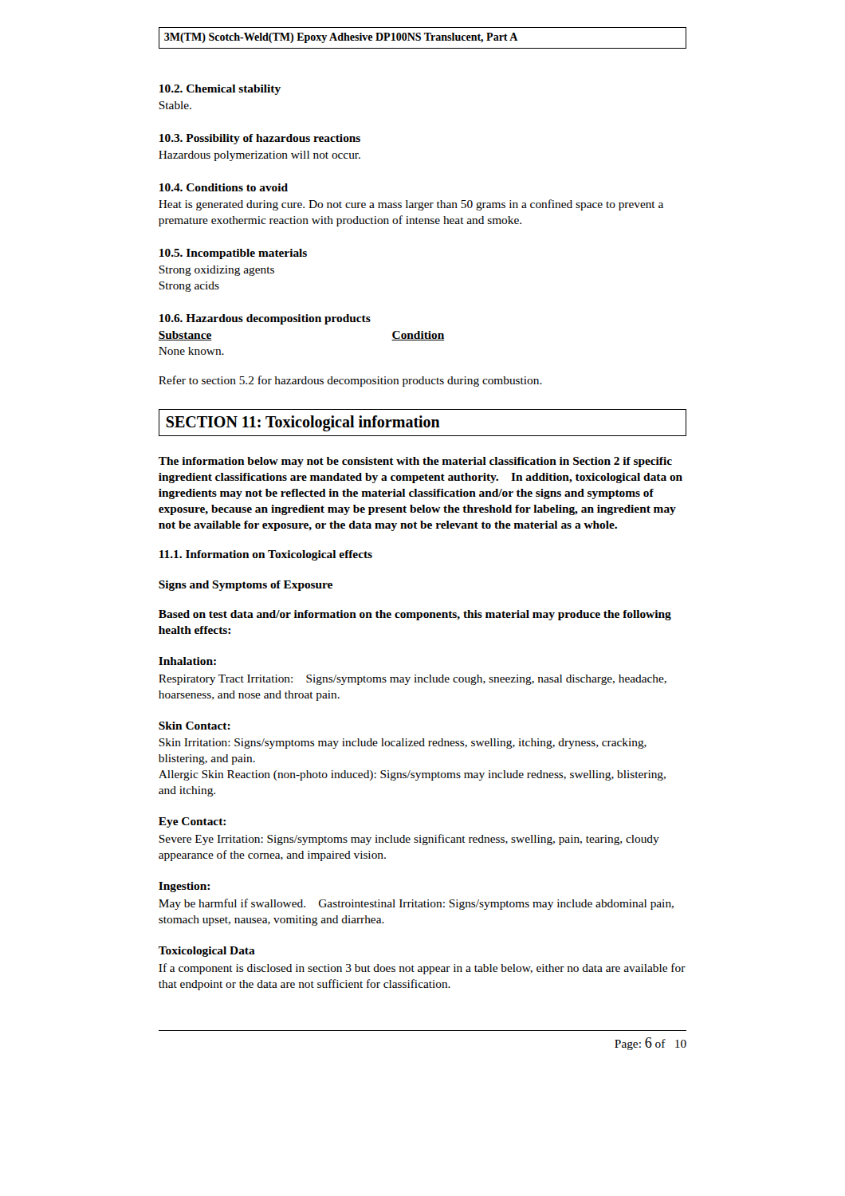3M(TM) Scotch-Weld(TM) Epoxy Adhesive DP100NS Translucent, Part A
10.2. Chemical stability
Stable.
10.3. Possibility of hazardous reactions
Hazardous polymerization will not occur.
10.4. Conditions to avoid
Heat is generated during cure. Do not cure a mass larger than 50 grams in a confined space to prevent a premature exothermic reaction with production of intense heat and smoke.
10.5. Incompatible materials
Strong oxidizing agents
Strong acids
10.6. Hazardous decomposition products
| Substance | Condition |
| --- | --- |
| None known. | |
Refer to section 5.2 for hazardous decomposition products during combustion.
SECTION 11: Toxicological information
The information below may not be consistent with the material classification in Section 2 if specific ingredient classifications are mandated by a competent authority. In addition, toxicological data on ingredients may not be reflected in the material classification and/or the signs and symptoms of exposure, because an ingredient may be present below the threshold for labeling, an ingredient may not be available for exposure, or the data may not be relevant to the material as a whole.
11.1. Information on Toxicological effects
Signs and Symptoms of Exposure
Based on test data and/or information on the components, this material may produce the following health effects:
Inhalation:
Respiratory Tract Irritation: Signs/symptoms may include cough, sneezing, nasal discharge, headache, hoarseness, and nose and throat pain.
Skin Contact:
Skin Irritation: Signs/symptoms may include localized redness, swelling, itching, dryness, cracking, blistering, and pain.
Allergic Skin Reaction (non-photo induced): Signs/symptoms may include redness, swelling, blistering, and itching.
Eye Contact:
Severe Eye Irritation: Signs/symptoms may include significant redness, swelling, pain, tearing, cloudy appearance of the cornea, and impaired vision.
Ingestion:
May be harmful if swallowed. Gastrointestinal Irritation: Signs/symptoms may include abdominal pain, stomach upset, nausea, vomiting and diarrhea.
Toxicological Data
If a component is disclosed in section 3 but does not appear in a table below, either no data are available for that endpoint or the data are not sufficient for classification.
Page: 6 of 10